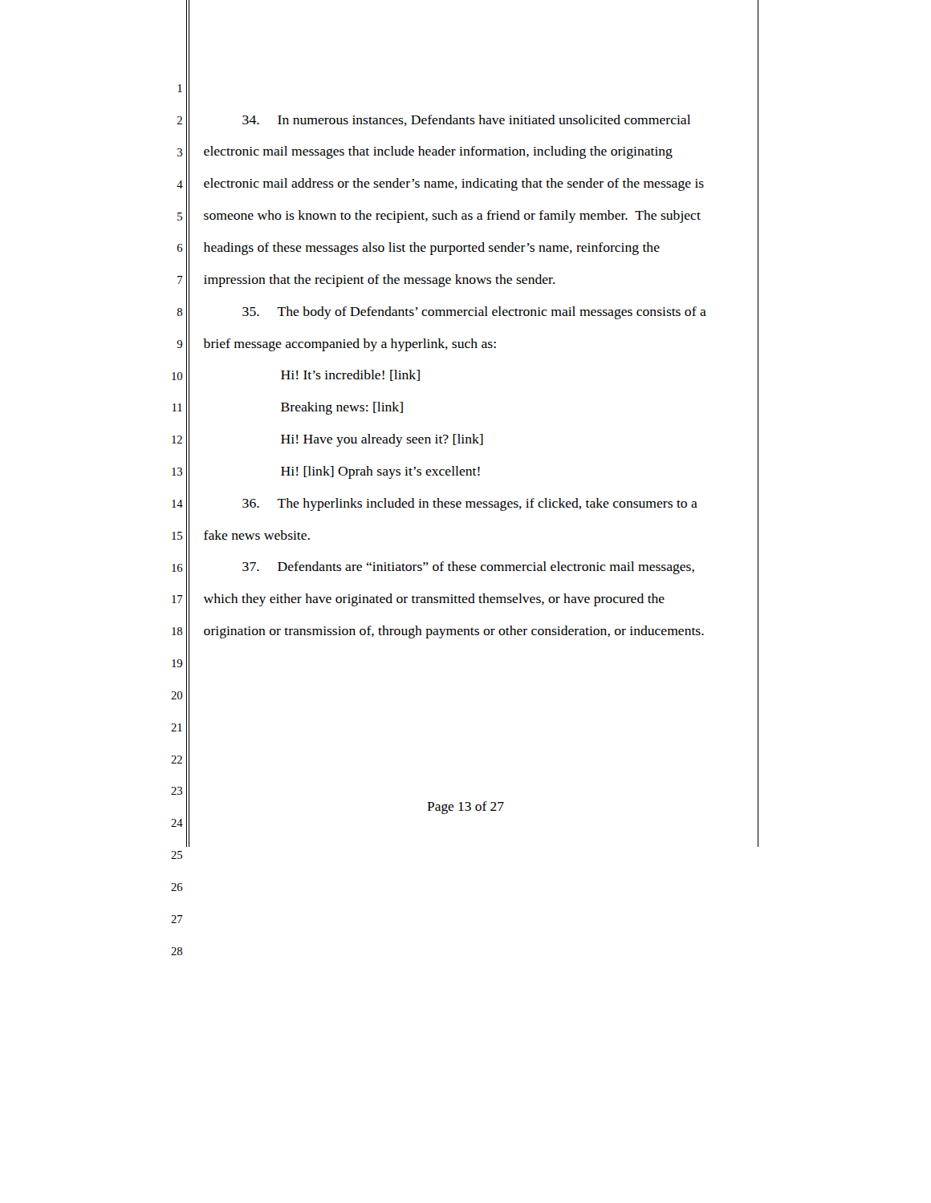1
2
3
4
5
6
7
8
9
10
11
12
13
14
15
16
17
18
19
20
21
22
23
24
25
26
27
28
34. In numerous instances, Defendants have initiated unsolicited commercial electronic mail messages that include header information, including the originating electronic mail address or the sender’s name, indicating that the sender of the message is someone who is known to the recipient, such as a friend or family member. The subject headings of these messages also list the purported sender’s name, reinforcing the impression that the recipient of the message knows the sender.
35. The body of Defendants’ commercial electronic mail messages consists of a brief message accompanied by a hyperlink, such as:
Hi! It’s incredible! [link]
Breaking news: [link]
Hi! Have you already seen it? [link]
Hi! [link] Oprah says it’s excellent!
36. The hyperlinks included in these messages, if clicked, take consumers to a fake news website.
37. Defendants are “initiators” of these commercial electronic mail messages, which they either have originated or transmitted themselves, or have procured the origination or transmission of, through payments or other consideration, or inducements.
Page 13 of 27